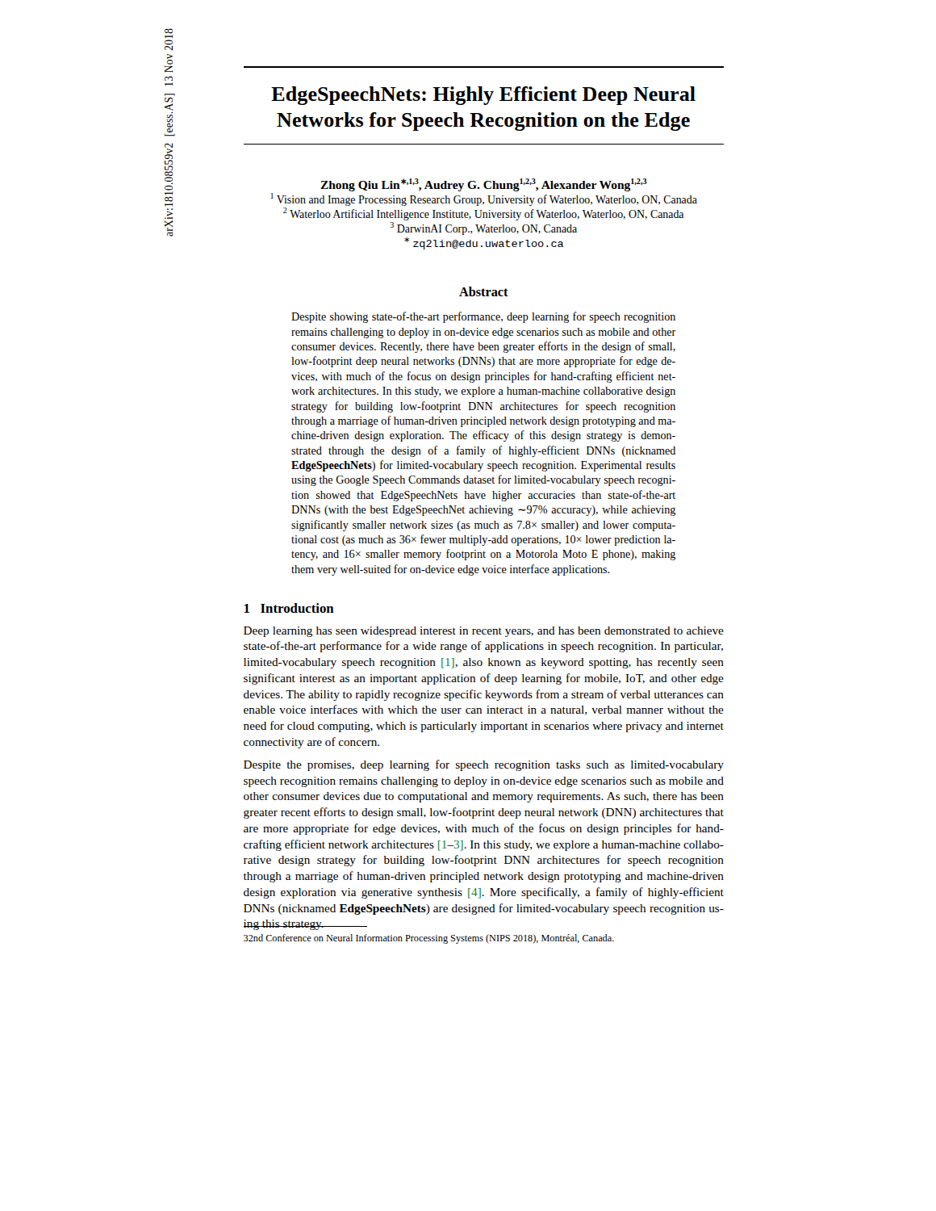arXiv:1810.08559v2 [eess.AS] 13 Nov 2018
EdgeSpeechNets: Highly Efficient Deep Neural
Networks for Speech Recognition on the Edge
Zhong Qiu Lin∗,1,3, Audrey G. Chung1,2,3, Alexander Wong1,2,3
1 Vision and Image Processing Research Group, University of Waterloo, Waterloo, ON, Canada
2 Waterloo Artificial Intelligence Institute, University of Waterloo, Waterloo, ON, Canada
3 DarwinAI Corp., Waterloo, ON, Canada
∗ zq2lin@edu.uwaterloo.ca
Abstract
Despite showing state-of-the-art performance, deep learning for speech recognition remains challenging to deploy in on-device edge scenarios such as mobile and other consumer devices. Recently, there have been greater efforts in the design of small, low-footprint deep neural networks (DNNs) that are more appropriate for edge devices, with much of the focus on design principles for hand-crafting efficient network architectures. In this study, we explore a human-machine collaborative design strategy for building low-footprint DNN architectures for speech recognition through a marriage of human-driven principled network design prototyping and machine-driven design exploration. The efficacy of this design strategy is demonstrated through the design of a family of highly-efficient DNNs (nicknamed EdgeSpeechNets) for limited-vocabulary speech recognition. Experimental results using the Google Speech Commands dataset for limited-vocabulary speech recognition showed that EdgeSpeechNets have higher accuracies than state-of-the-art DNNs (with the best EdgeSpeechNet achieving ∼97% accuracy), while achieving significantly smaller network sizes (as much as 7.8× smaller) and lower computational cost (as much as 36× fewer multiply-add operations, 10× lower prediction latency, and 16× smaller memory footprint on a Motorola Moto E phone), making them very well-suited for on-device edge voice interface applications.
1 Introduction
Deep learning has seen widespread interest in recent years, and has been demonstrated to achieve state-of-the-art performance for a wide range of applications in speech recognition. In particular, limited-vocabulary speech recognition [1], also known as keyword spotting, has recently seen significant interest as an important application of deep learning for mobile, IoT, and other edge devices. The ability to rapidly recognize specific keywords from a stream of verbal utterances can enable voice interfaces with which the user can interact in a natural, verbal manner without the need for cloud computing, which is particularly important in scenarios where privacy and internet connectivity are of concern.
Despite the promises, deep learning for speech recognition tasks such as limited-vocabulary speech recognition remains challenging to deploy in on-device edge scenarios such as mobile and other consumer devices due to computational and memory requirements. As such, there has been greater recent efforts to design small, low-footprint deep neural network (DNN) architectures that are more appropriate for edge devices, with much of the focus on design principles for hand-crafting efficient network architectures [1–3]. In this study, we explore a human-machine collaborative design strategy for building low-footprint DNN architectures for speech recognition through a marriage of human-driven principled network design prototyping and machine-driven design exploration via generative synthesis [4]. More specifically, a family of highly-efficient DNNs (nicknamed EdgeSpeechNets) are designed for limited-vocabulary speech recognition using this strategy.
32nd Conference on Neural Information Processing Systems (NIPS 2018), Montréal, Canada.